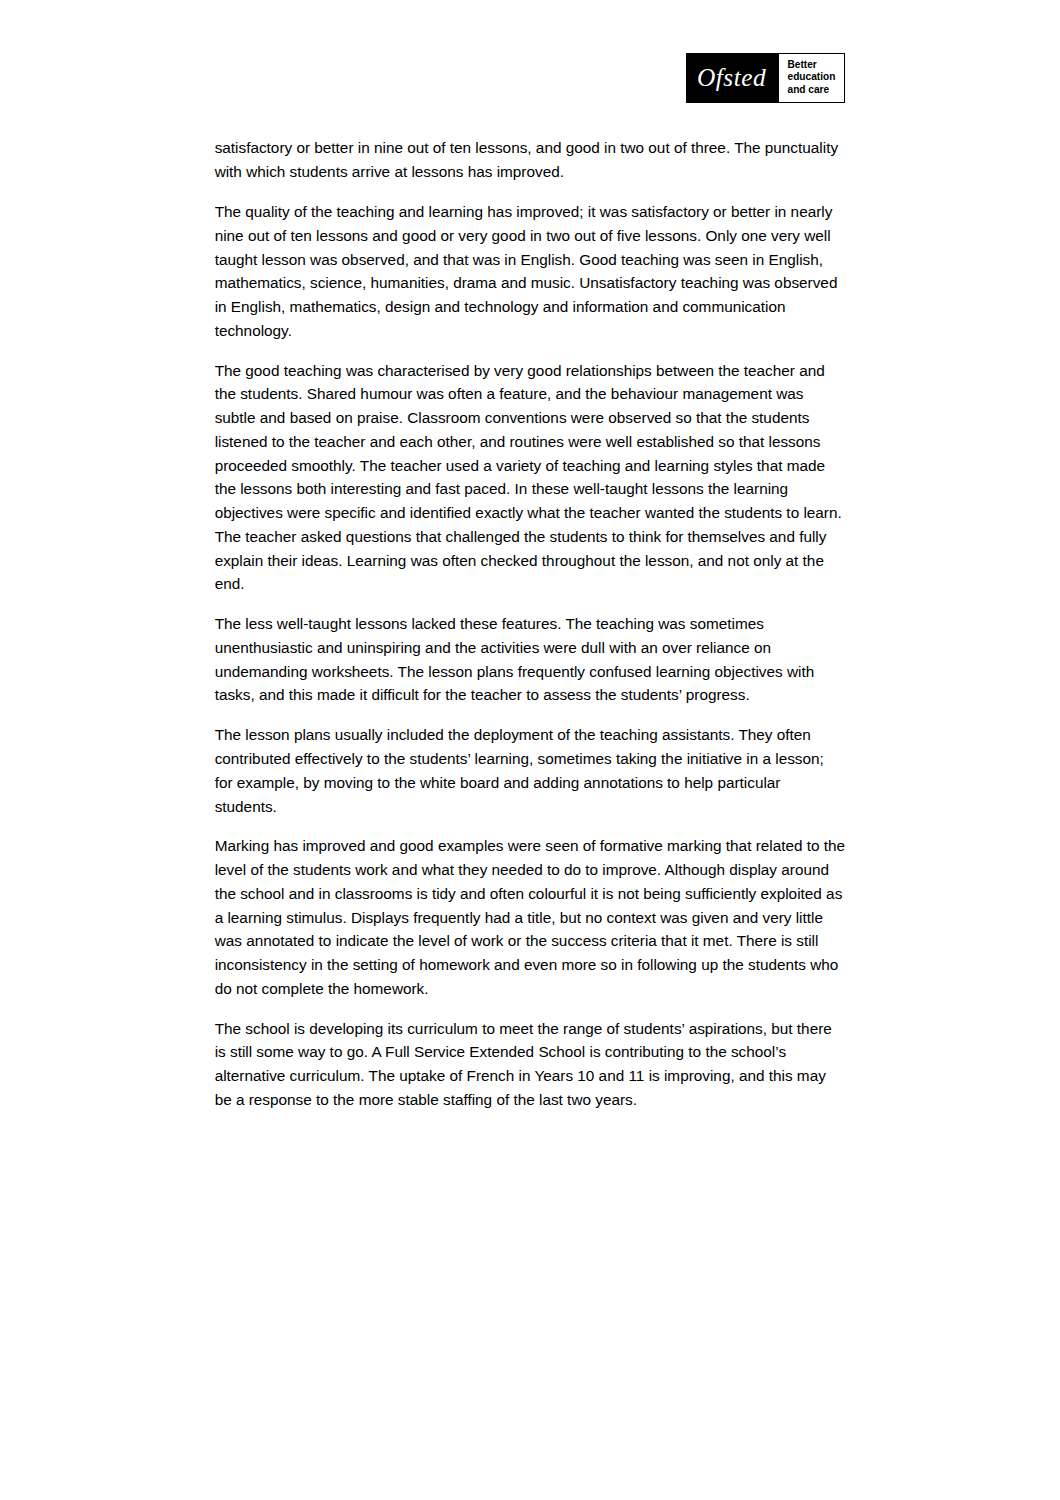Ofsted
Better
education
and care
satisfactory or better in nine out of ten lessons, and good in two out of three. The punctuality with which students arrive at lessons has improved.
The quality of the teaching and learning has improved; it was satisfactory or better in nearly nine out of ten lessons and good or very good in two out of five lessons. Only one very well taught lesson was observed, and that was in English. Good teaching was seen in English, mathematics, science, humanities, drama and music. Unsatisfactory teaching was observed in English, mathematics, design and technology and information and communication technology.
The good teaching was characterised by very good relationships between the teacher and the students. Shared humour was often a feature, and the behaviour management was subtle and based on praise. Classroom conventions were observed so that the students listened to the teacher and each other, and routines were well established so that lessons proceeded smoothly. The teacher used a variety of teaching and learning styles that made the lessons both interesting and fast paced. In these well-taught lessons the learning objectives were specific and identified exactly what the teacher wanted the students to learn. The teacher asked questions that challenged the students to think for themselves and fully explain their ideas. Learning was often checked throughout the lesson, and not only at the end.
The less well-taught lessons lacked these features. The teaching was sometimes unenthusiastic and uninspiring and the activities were dull with an over reliance on undemanding worksheets. The lesson plans frequently confused learning objectives with tasks, and this made it difficult for the teacher to assess the students’ progress.
The lesson plans usually included the deployment of the teaching assistants. They often contributed effectively to the students’ learning, sometimes taking the initiative in a lesson; for example, by moving to the white board and adding annotations to help particular students.
Marking has improved and good examples were seen of formative marking that related to the level of the students work and what they needed to do to improve. Although display around the school and in classrooms is tidy and often colourful it is not being sufficiently exploited as a learning stimulus. Displays frequently had a title, but no context was given and very little was annotated to indicate the level of work or the success criteria that it met. There is still inconsistency in the setting of homework and even more so in following up the students who do not complete the homework.
The school is developing its curriculum to meet the range of students’ aspirations, but there is still some way to go. A Full Service Extended School is contributing to the school’s alternative curriculum. The uptake of French in Years 10 and 11 is improving, and this may be a response to the more stable staffing of the last two years.